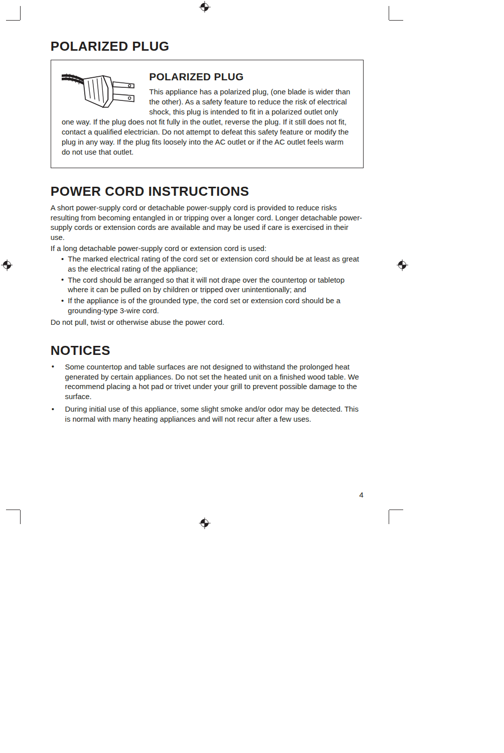Polarized Plug
Polarized Plug
This appliance has a polarized plug, (one blade is wider than the other). As a safety feature to reduce the risk of electrical shock, this plug is intended to fit in a polarized outlet only one way. If the plug does not fit fully in the outlet, reverse the plug. If it still does not fit, contact a qualified electrician. Do not attempt to defeat this safety feature or modify the plug in any way. If the plug fits loosely into the AC outlet or if the AC outlet feels warm do not use that outlet.
Power Cord Instructions
A short power-supply cord or detachable power-supply cord is provided to reduce risks resulting from becoming entangled in or tripping over a longer cord. Longer detachable power-supply cords or extension cords are available and may be used if care is exercised in their use.
If a long detachable power-supply cord or extension cord is used:
The marked electrical rating of the cord set or extension cord should be at least as great as the electrical rating of the appliance;
The cord should be arranged so that it will not drape over the countertop or tabletop where it can be pulled on by children or tripped over unintentionally; and
If the appliance is of the grounded type, the cord set or extension cord should be a grounding-type 3-wire cord.
Do not pull, twist or otherwise abuse the power cord.
Notices
Some countertop and table surfaces are not designed to withstand the prolonged heat generated by certain appliances. Do not set the heated unit on a finished wood table. We recommend placing a hot pad or trivet under your grill to prevent possible damage to the surface.
During initial use of this appliance, some slight smoke and/or odor may be detected. This is normal with many heating appliances and will not recur after a few uses.
4